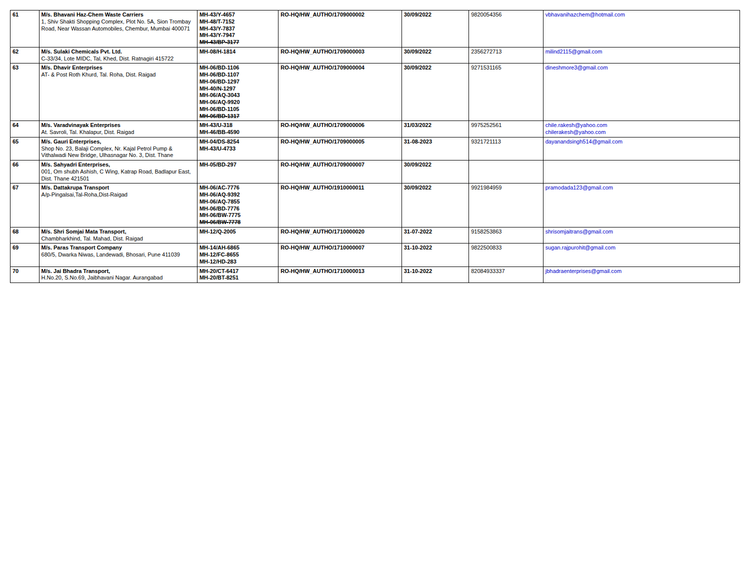| 61 | M/s. Bhavani Haz-Chem Waste Carriers 1, Shiv Shakti Shopping Complex, Plot No. 5A, Sion Trombay Road, Near Wassan Automobiles, Chembur, Mumbai 400071 | MH-43/Y-4657 MH-48/T-7152 MH-43/Y-7837 MH-43/Y-7947 MH-43/BP-3177 | RO-HQ/HW_AUTHO/1709000002 | 30/09/2022 | 9820054356 | vbhavanihazchem@hotmail.com |
| 62 | M/s. Sulaki Chemicals Pvt. Ltd. C-33/34, Lote MIDC, Tal, Khed, Dist. Ratnagiri 415722 | MH-08/H-1814 | RO-HQ/HW_AUTHO/1709000003 | 30/09/2022 | 2356272713 | milind2115@gmail.com |
| 63 | M/s. Dhavir Enterprises AT- & Post Roth Khurd, Tal. Roha, Dist. Raigad | MH-06/BD-1106 MH-06/BD-1107 MH-06/BD-1297 MH-40/N-1297 MH-06/AQ-3043 MH-06/AQ-9920 MH-06/BD-1105 MH-06/BD-1317 | RO-HQ/HW_AUTHO/1709000004 | 30/09/2022 | 9271531165 | dineshmore3@gmail.com |
| 64 | M/s. Varadvinayak Enterprises At. Savroli, Tal. Khalapur, Dist. Raigad | MH-43/U-318 MH-46/BB-4590 | RO-HQ/HW_AUTHO/1709000006 | 31/03/2022 | 9975252561 | chile.rakesh@yahoo.com chilerakesh@yahoo.com |
| 65 | M/s. Gauri Enterprises, Shop No. 23, Balaji Complex, Nr. Kajal Petrol Pump & Vithalwadi New Bridge, Ulhasnagar No. 3, Dist. Thane | MH-04/DS-8254 MH-43/U-4733 | RO-HQ/HW_AUTHO/1709000005 | 31-08-2023 | 9321721113 | dayanandsingh514@gmail.com |
| 66 | M/s. Sahyadri Enterprises, 001, Om shubh Ashish, C Wing, Katrap Road, Badlapur East, Dist. Thane 421501 | MH-05/BD-297 | RO-HQ/HW_AUTHO/1709000007 | 30/09/2022 | | |
| 67 | M/s. Dattakrupa Transport A/p-Pingalsai,Tal-Roha,Dist-Raigad | MH-06/AC-7776 MH-06/AQ-9392 MH-06/AQ-7855 MH-06/BD-7776 MH-06/BW-7775 MH-06/BW-7778 | RO-HQ/HW_AUTHO/1910000011 | 30/09/2022 | 9921984959 | pramodada123@gmail.com |
| 68 | M/s. Shri Somjai Mata Transport, Chambharkhind, Tal. Mahad, Dist. Raigad | MH-12/Q-2005 | RO-HQ/HW_AUTHO/1710000020 | 31-07-2022 | 9158253863 | shrisomjaitrans@gmail.com |
| 69 | M/s. Paras Transport Company 680/5, Dwarka Niwas, Landewadi, Bhosari, Pune 411039 | MH-14/AH-6865 MH-12/FC-8655 MH-12/HD-283 | RO-HQ/HW_AUTHO/1710000007 | 31-10-2022 | 9822500833 | sugan.rajpurohit@gmail.com |
| 70 | M/s. Jai Bhadra Transport, H.No.20, S.No.69, Jaibhavani Nagar. Aurangabad | MH-20/CT-6417 MH-20/BT-8251 | RO-HQ/HW_AUTHO/1710000013 | 31-10-2022 | 82084933337 | jbhadraenterprises@gmail.com |